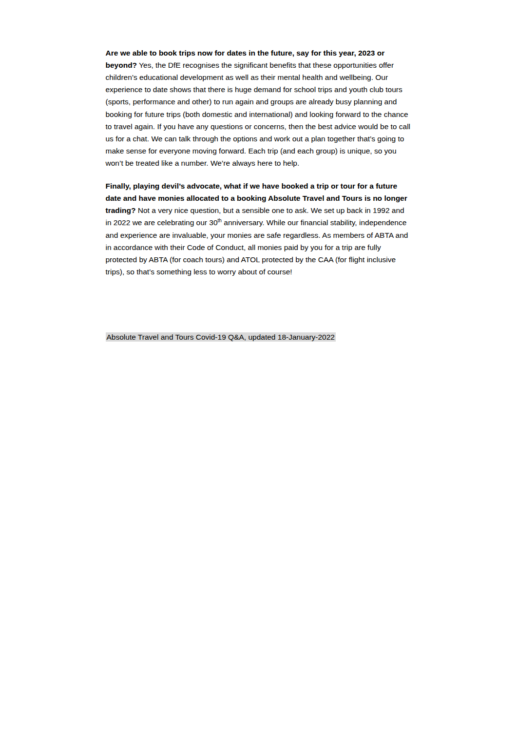Are we able to book trips now for dates in the future, say for this year, 2023 or beyond? Yes, the DfE recognises the significant benefits that these opportunities offer children’s educational development as well as their mental health and wellbeing. Our experience to date shows that there is huge demand for school trips and youth club tours (sports, performance and other) to run again and groups are already busy planning and booking for future trips (both domestic and international) and looking forward to the chance to travel again. If you have any questions or concerns, then the best advice would be to call us for a chat. We can talk through the options and work out a plan together that’s going to make sense for everyone moving forward. Each trip (and each group) is unique, so you won’t be treated like a number. We’re always here to help.
Finally, playing devil’s advocate, what if we have booked a trip or tour for a future date and have monies allocated to a booking Absolute Travel and Tours is no longer trading? Not a very nice question, but a sensible one to ask. We set up back in 1992 and in 2022 we are celebrating our 30th anniversary. While our financial stability, independence and experience are invaluable, your monies are safe regardless. As members of ABTA and in accordance with their Code of Conduct, all monies paid by you for a trip are fully protected by ABTA (for coach tours) and ATOL protected by the CAA (for flight inclusive trips), so that’s something less to worry about of course!
Absolute Travel and Tours Covid-19 Q&A, updated 18-January-2022